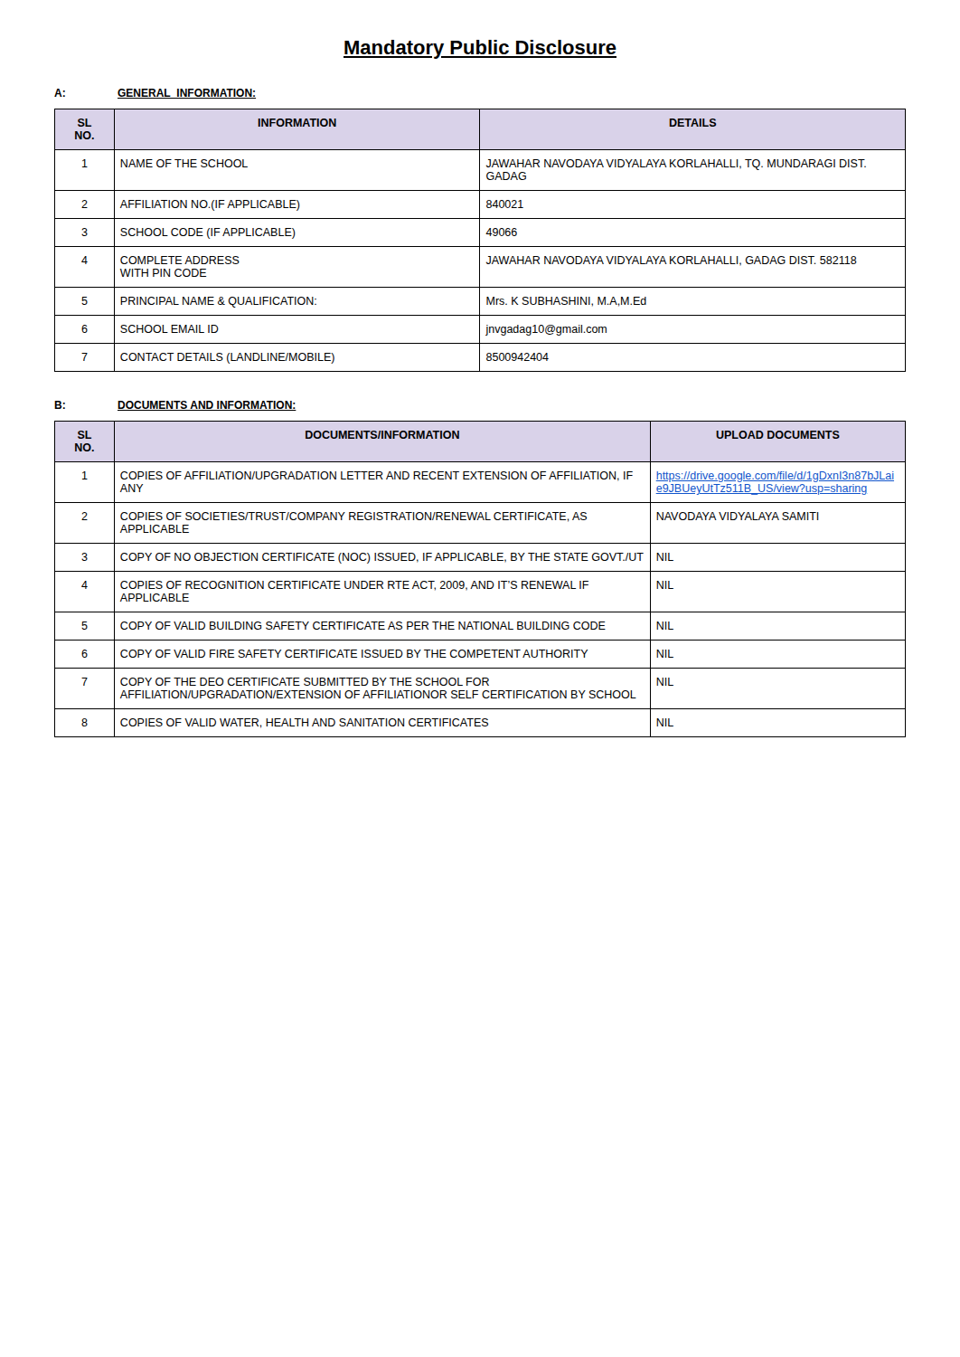Mandatory Public Disclosure
A: GENERAL INFORMATION:
| SL NO. | INFORMATION | DETAILS |
| --- | --- | --- |
| 1 | NAME OF THE SCHOOL | JAWAHAR NAVODAYA VIDYALAYA KORLAHALLI, TQ. MUNDARAGI DIST. GADAG |
| 2 | AFFILIATION NO.(IF APPLICABLE) | 840021 |
| 3 | SCHOOL CODE (IF APPLICABLE) | 49066 |
| 4 | COMPLETE ADDRESS WITH PIN CODE | JAWAHAR NAVODAYA VIDYALAYA KORLAHALLI, GADAG DIST. 582118 |
| 5 | PRINCIPAL NAME & QUALIFICATION: | Mrs. K SUBHASHINI, M.A,M.Ed |
| 6 | SCHOOL EMAIL ID | jnvgadag10@gmail.com |
| 7 | CONTACT DETAILS (LANDLINE/MOBILE) | 8500942404 |
B: DOCUMENTS AND INFORMATION:
| SL NO. | DOCUMENTS/INFORMATION | UPLOAD DOCUMENTS |
| --- | --- | --- |
| 1 | COPIES OF AFFILIATION/UPGRADATION LETTER AND RECENT EXTENSION OF AFFILIATION, IF ANY | https://drive.google.com/file/d/1gDxnI3n87bJLaie9JBUeyUtTz511B_US/view?usp=sharing |
| 2 | COPIES OF SOCIETIES/TRUST/COMPANY REGISTRATION/RENEWAL CERTIFICATE, AS APPLICABLE | NAVODAYA VIDYALAYA SAMITI |
| 3 | COPY OF NO OBJECTION CERTIFICATE (NOC) ISSUED, IF APPLICABLE, BY THE STATE GOVT./UT | NIL |
| 4 | COPIES OF RECOGNITION CERTIFICATE UNDER RTE ACT, 2009, AND IT’S RENEWAL IF APPLICABLE | NIL |
| 5 | COPY OF VALID BUILDING SAFETY CERTIFICATE AS PER THE NATIONAL BUILDING CODE | NIL |
| 6 | COPY OF VALID FIRE SAFETY CERTIFICATE ISSUED BY THE COMPETENT AUTHORITY | NIL |
| 7 | COPY OF THE DEO CERTIFICATE SUBMITTED BY THE SCHOOL FOR AFFILIATION/UPGRADATION/EXTENSION OF AFFILIATIONOR SELF CERTIFICATION BY SCHOOL | NIL |
| 8 | COPIES OF VALID WATER, HEALTH AND SANITATION CERTIFICATES | NIL |